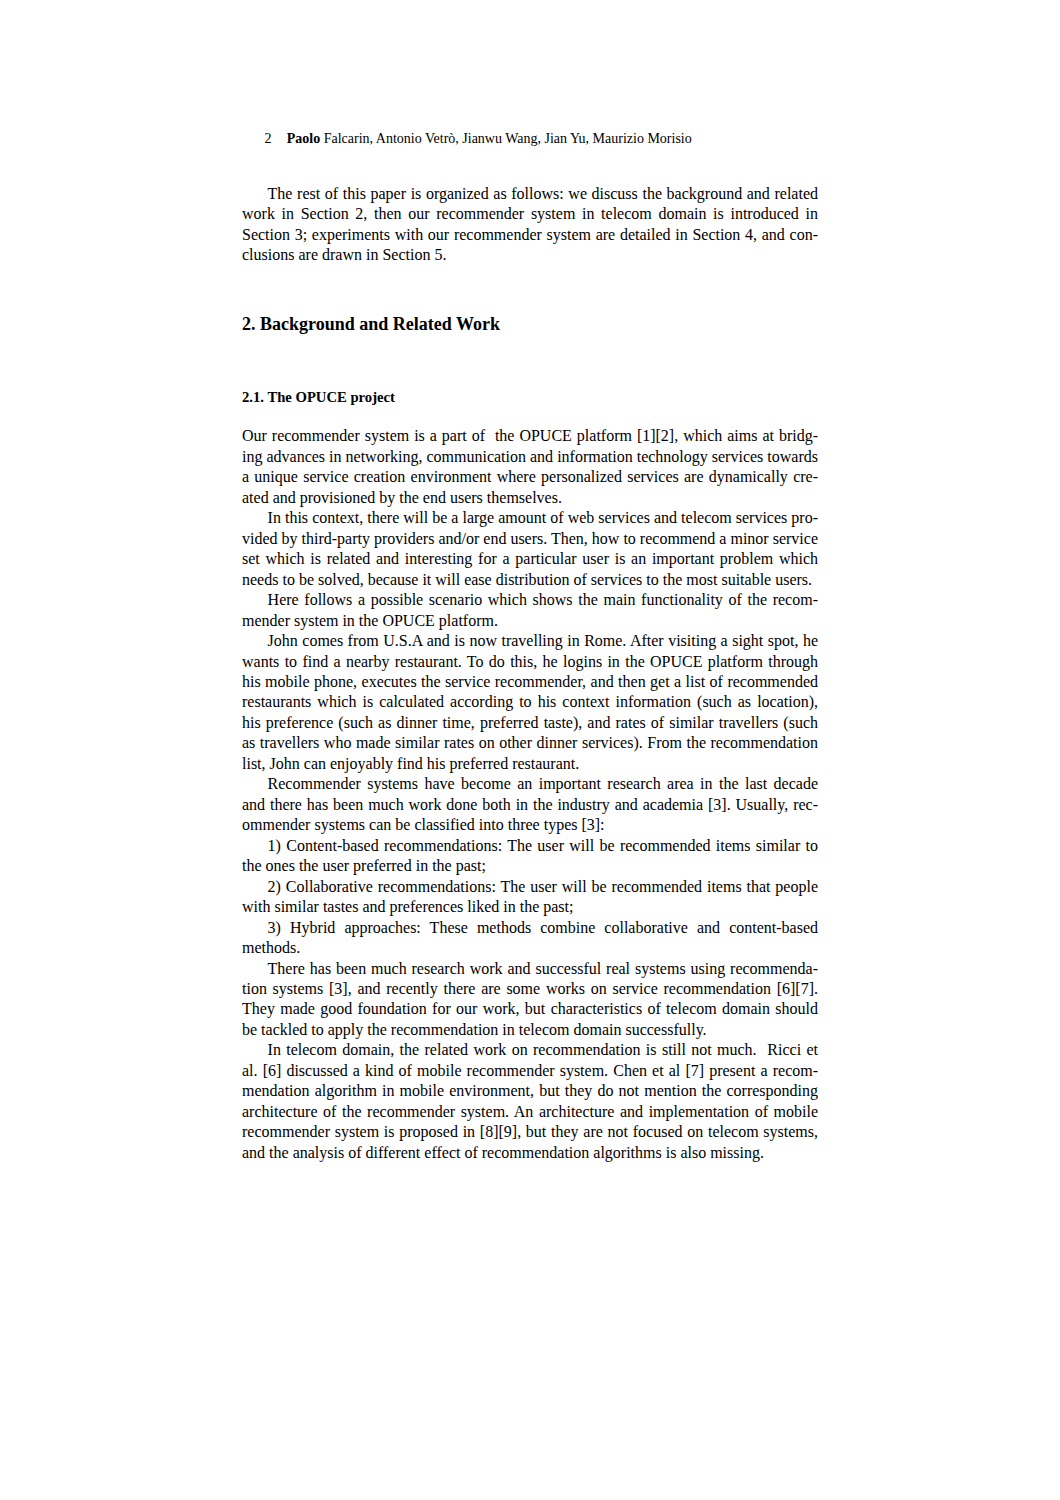2 Paolo Falcarin, Antonio Vetrò, Jianwu Wang, Jian Yu, Maurizio Morisio
The rest of this paper is organized as follows: we discuss the background and related work in Section 2, then our recommender system in telecom domain is introduced in Section 3; experiments with our recommender system are detailed in Section 4, and conclusions are drawn in Section 5.
2. Background and Related Work
2.1. The OPUCE project
Our recommender system is a part of the OPUCE platform [1][2], which aims at bridging advances in networking, communication and information technology services towards a unique service creation environment where personalized services are dynamically created and provisioned by the end users themselves.
In this context, there will be a large amount of web services and telecom services provided by third-party providers and/or end users. Then, how to recommend a minor service set which is related and interesting for a particular user is an important problem which needs to be solved, because it will ease distribution of services to the most suitable users.
Here follows a possible scenario which shows the main functionality of the recommender system in the OPUCE platform.
John comes from U.S.A and is now travelling in Rome. After visiting a sight spot, he wants to find a nearby restaurant. To do this, he logins in the OPUCE platform through his mobile phone, executes the service recommender, and then get a list of recommended restaurants which is calculated according to his context information (such as location), his preference (such as dinner time, preferred taste), and rates of similar travellers (such as travellers who made similar rates on other dinner services). From the recommendation list, John can enjoyably find his preferred restaurant.
Recommender systems have become an important research area in the last decade and there has been much work done both in the industry and academia [3]. Usually, recommender systems can be classified into three types [3]:
1) Content-based recommendations: The user will be recommended items similar to the ones the user preferred in the past;
2) Collaborative recommendations: The user will be recommended items that people with similar tastes and preferences liked in the past;
3) Hybrid approaches: These methods combine collaborative and content-based methods.
There has been much research work and successful real systems using recommendation systems [3], and recently there are some works on service recommendation [6][7]. They made good foundation for our work, but characteristics of telecom domain should be tackled to apply the recommendation in telecom domain successfully.
In telecom domain, the related work on recommendation is still not much. Ricci et al. [6] discussed a kind of mobile recommender system. Chen et al [7] present a recommendation algorithm in mobile environment, but they do not mention the corresponding architecture of the recommender system. An architecture and implementation of mobile recommender system is proposed in [8][9], but they are not focused on telecom systems, and the analysis of different effect of recommendation algorithms is also missing.